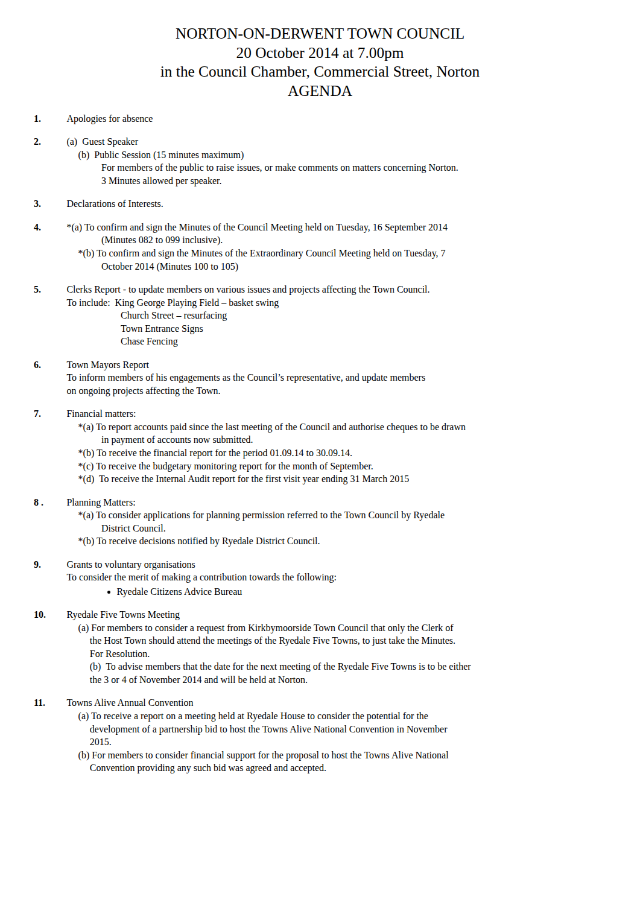NORTON-ON-DERWENT TOWN COUNCIL
20 October 2014 at 7.00pm
in the Council Chamber, Commercial Street, Norton
AGENDA
1. Apologies for absence
2. (a) Guest Speaker (b) Public Session (15 minutes maximum) For members of the public to raise issues, or make comments on matters concerning Norton. 3 Minutes allowed per speaker.
3. Declarations of Interests.
4. *(a) To confirm and sign the Minutes of the Council Meeting held on Tuesday, 16 September 2014 (Minutes 082 to 099 inclusive). *(b) To confirm and sign the Minutes of the Extraordinary Council Meeting held on Tuesday, 7 October 2014 (Minutes 100 to 105)
5. Clerks Report - to update members on various issues and projects affecting the Town Council. To include: King George Playing Field – basket swing Church Street – resurfacing Town Entrance Signs Chase Fencing
6. Town Mayors Report To inform members of his engagements as the Council’s representative, and update members on ongoing projects affecting the Town.
7. Financial matters: *(a) To report accounts paid since the last meeting of the Council and authorise cheques to be drawn in payment of accounts now submitted. *(b) To receive the financial report for the period 01.09.14 to 30.09.14. *(c) To receive the budgetary monitoring report for the month of September. *(d) To receive the Internal Audit report for the first visit year ending 31 March 2015
8 . Planning Matters: *(a) To consider applications for planning permission referred to the Town Council by Ryedale District Council. *(b) To receive decisions notified by Ryedale District Council.
9. Grants to voluntary organisations To consider the merit of making a contribution towards the following:
Ryedale Citizens Advice Bureau
10. Ryedale Five Towns Meeting (a) For members to consider a request from Kirkbymoorside Town Council that only the Clerk of the Host Town should attend the meetings of the Ryedale Five Towns, to just take the Minutes. For Resolution. (b) To advise members that the date for the next meeting of the Ryedale Five Towns is to be either the 3 or 4 of November 2014 and will be held at Norton.
11. Towns Alive Annual Convention (a) To receive a report on a meeting held at Ryedale House to consider the potential for the development of a partnership bid to host the Towns Alive National Convention in November 2015. (b) For members to consider financial support for the proposal to host the Towns Alive National Convention providing any such bid was agreed and accepted.